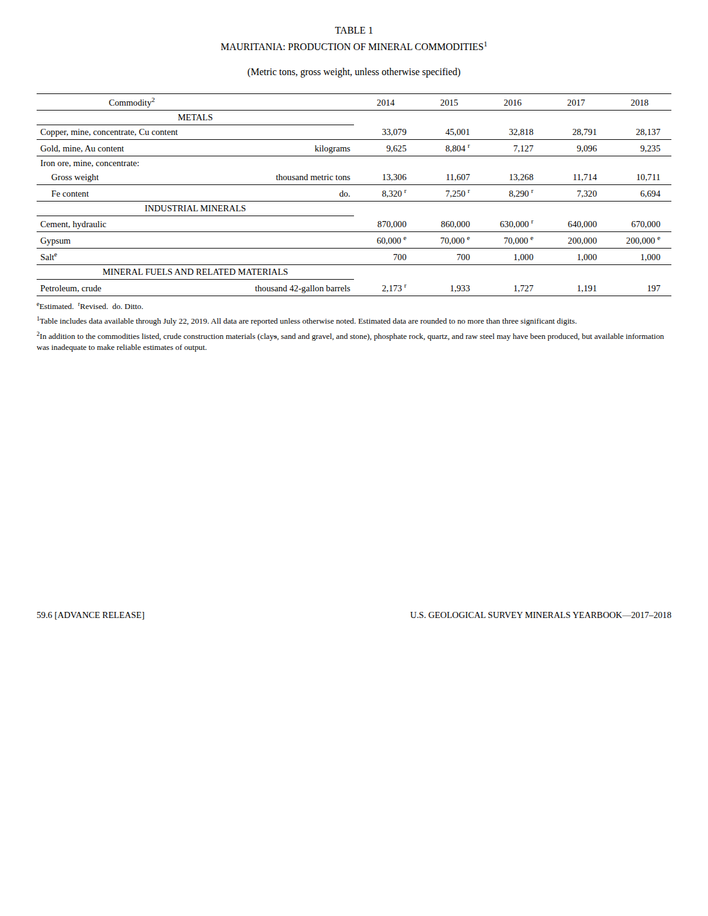TABLE 1
MAURITANIA: PRODUCTION OF MINERAL COMMODITIES1
(Metric tons, gross weight, unless otherwise specified)
| Commodity 2 | | 2014 | 2015 | 2016 | 2017 | 2018 |
| --- | --- | --- | --- | --- | --- | --- |
| METALS | | | | | |
| Copper, mine, concentrate, Cu content | | 33,079 | 45,001 | 32,818 | 28,791 | 28,137 |
| Gold, mine, Au content | kilograms | 9,625 | 8,804 r | 7,127 | 9,096 | 9,235 |
| Iron ore, mine, concentrate: | | | | | | |
| Gross weight | thousand metric tons | 13,306 | 11,607 | 13,268 | 11,714 | 10,711 |
| Fe content | do. | 8,320 r | 7,250 r | 8,290 r | 7,320 | 6,694 |
| INDUSTRIAL MINERALS | | | | | |
| Cement, hydraulic | | 870,000 | 860,000 | 630,000 r | 640,000 | 670,000 |
| Gypsum | | 60,000 e | 70,000 e | 70,000 e | 200,000 | 200,000 e |
| Salt e | | 700 | 700 | 1,000 | 1,000 | 1,000 |
| MINERAL FUELS AND RELATED MATERIALS | | | | | |
| Petroleum, crude | thousand 42-gallon barrels | 2,173 r | 1,933 | 1,727 | 1,191 | 197 |
eEstimated. rRevised. do. Ditto.
1Table includes data available through July 22, 2019. All data are reported unless otherwise noted. Estimated data are rounded to no more than three significant digits.
2In addition to the commodities listed, crude construction materials (clays, sand and gravel, and stone), phosphate rock, quartz, and raw steel may have been produced, but available information was inadequate to make reliable estimates of output.
59.6 [ADVANCE RELEASE] U.S. GEOLOGICAL SURVEY MINERALS YEARBOOK—2017–2018